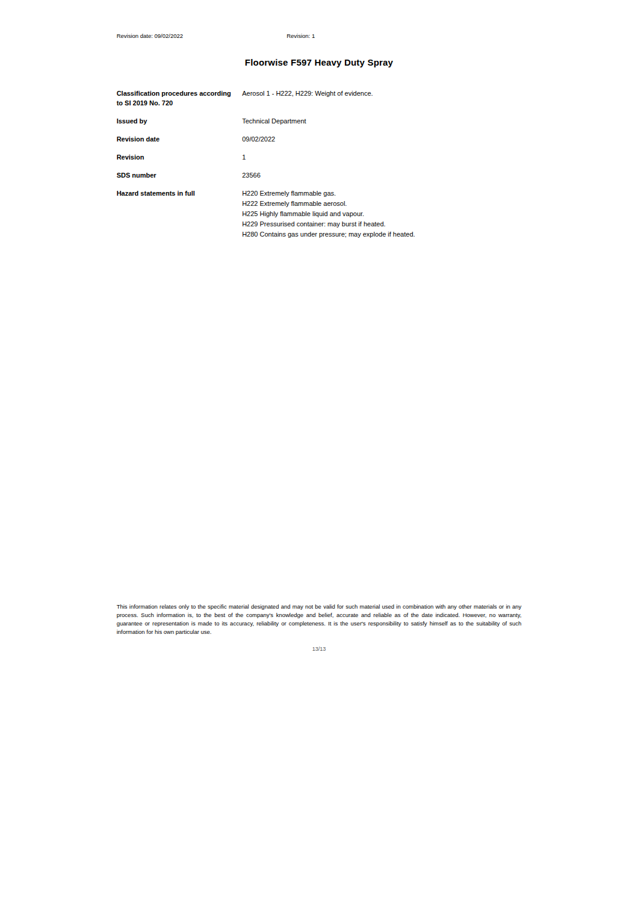Revision date: 09/02/2022
Revision: 1
Floorwise F597 Heavy Duty Spray
| Classification procedures according to SI 2019 No. 720 | Aerosol 1 - H222, H229: Weight of evidence. |
| Issued by | Technical Department |
| Revision date | 09/02/2022 |
| Revision | 1 |
| SDS number | 23566 |
| Hazard statements in full | H220 Extremely flammable gas. H222 Extremely flammable aerosol. H225 Highly flammable liquid and vapour. H229 Pressurised container: may burst if heated. H280 Contains gas under pressure; may explode if heated. |
This information relates only to the specific material designated and may not be valid for such material used in combination with any other materials or in any process. Such information is, to the best of the company's knowledge and belief, accurate and reliable as of the date indicated. However, no warranty, guarantee or representation is made to its accuracy, reliability or completeness. It is the user's responsibility to satisfy himself as to the suitability of such information for his own particular use.
13/13